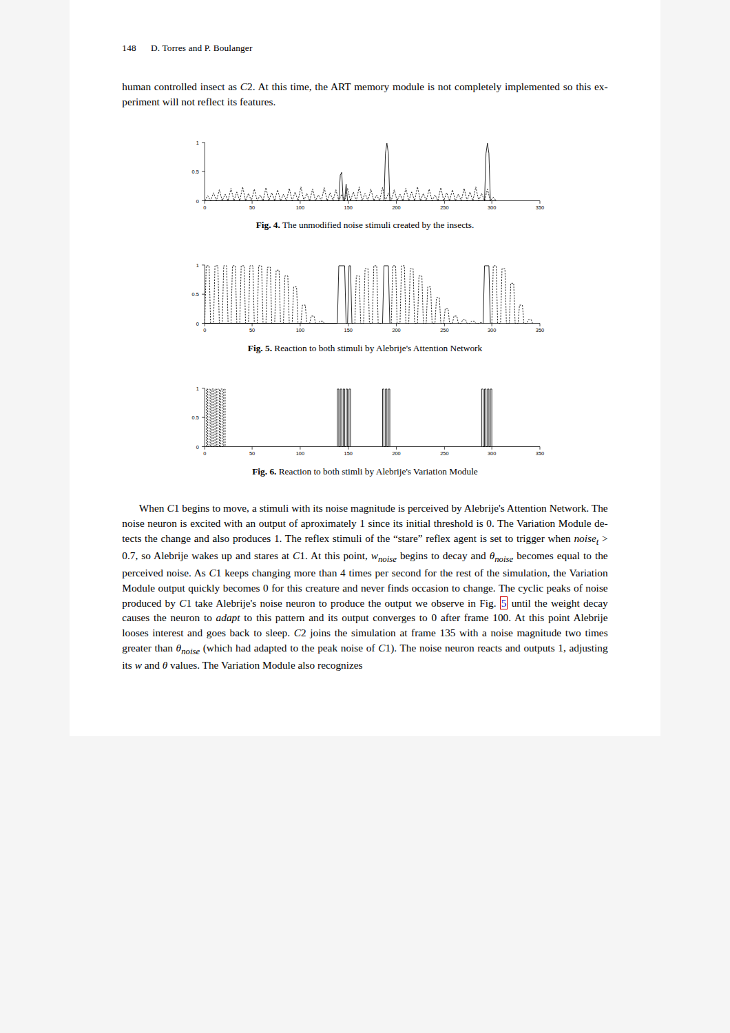148 D. Torres and P. Boulanger
human controlled insect as C2. At this time, the ART memory module is not completely implemented so this experiment will not reflect its features.
1 0.5 0 0 50 100 150 200 250 300 350
Fig. 4. The unmodified noise stimuli created by the insects.
1 0.5 0 0 50 100 150 200 250 300 350
Fig. 5. Reaction to both stimuli by Alebrije's Attention Network
1 0.5 0 0 50 100 150 200 250 300 350
Fig. 6. Reaction to both stimli by Alebrije's Variation Module
When C1 begins to move, a stimuli with its noise magnitude is perceived by Alebrije's Attention Network. The noise neuron is excited with an output of aproximately 1 since its initial threshold is 0. The Variation Module detects the change and also produces 1. The reflex stimuli of the “stare” reflex agent is set to trigger when noiset > 0.7, so Alebrije wakes up and stares at C1. At this point, wnoise begins to decay and θnoise becomes equal to the perceived noise. As C1 keeps changing more than 4 times per second for the rest of the simulation, the Variation Module output quickly becomes 0 for this creature and never finds occasion to change. The cyclic peaks of noise produced by C1 take Alebrije's noise neuron to produce the output we observe in Fig. 5 until the weight decay causes the neuron to adapt to this pattern and its output converges to 0 after frame 100. At this point Alebrije looses interest and goes back to sleep. C2 joins the simulation at frame 135 with a noise magnitude two times greater than θnoise (which had adapted to the peak noise of C1). The noise neuron reacts and outputs 1, adjusting its w and θ values. The Variation Module also recognizes